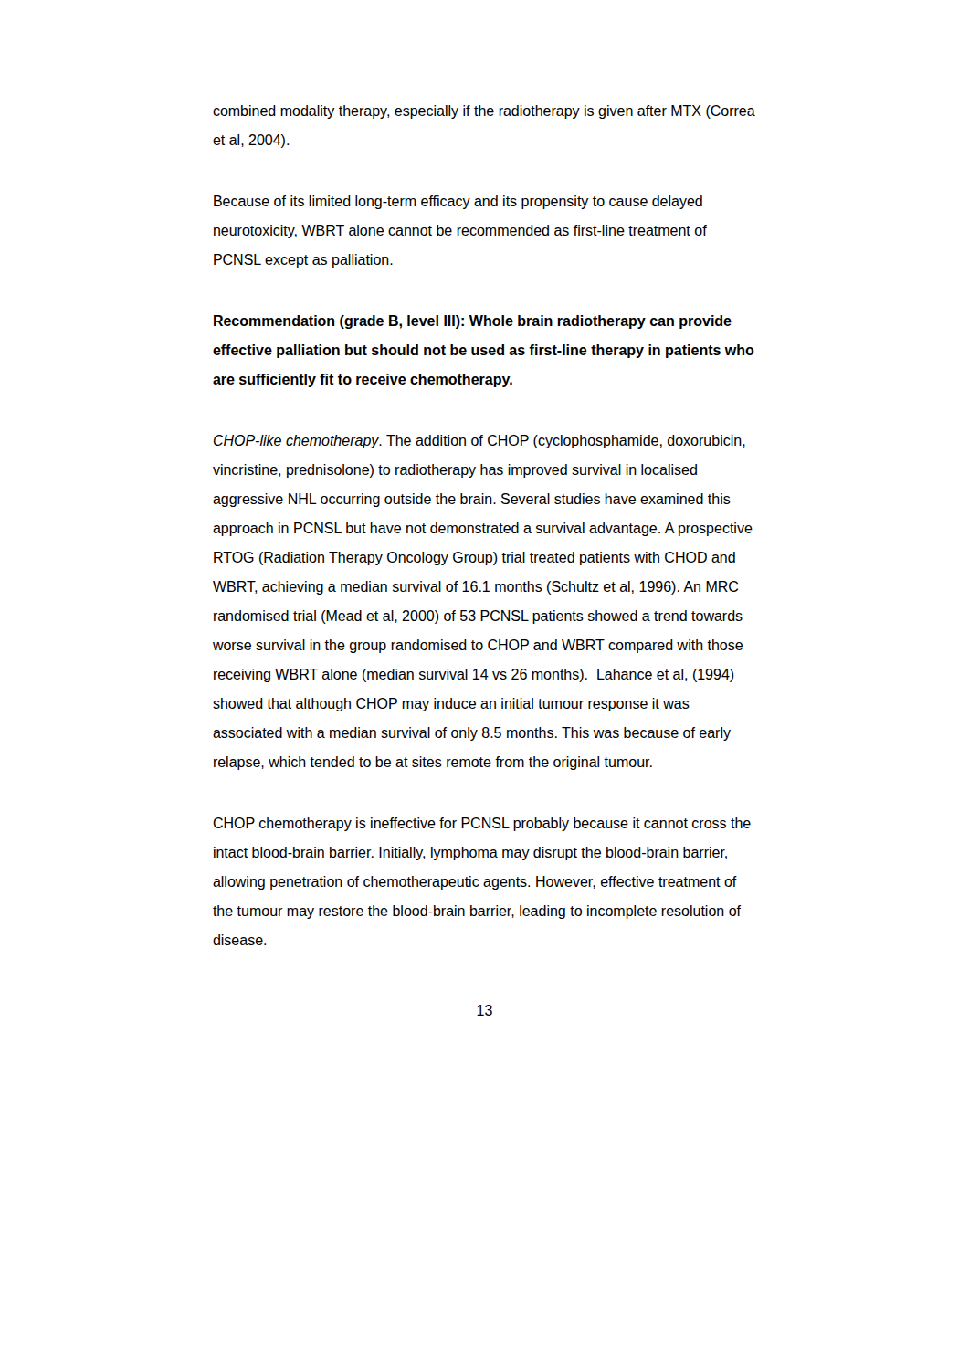combined modality therapy, especially if the radiotherapy is given after MTX (Correa et al, 2004).
Because of its limited long-term efficacy and its propensity to cause delayed neurotoxicity, WBRT alone cannot be recommended as first-line treatment of PCNSL except as palliation.
Recommendation (grade B, level III): Whole brain radiotherapy can provide effective palliation but should not be used as first-line therapy in patients who are sufficiently fit to receive chemotherapy.
CHOP-like chemotherapy. The addition of CHOP (cyclophosphamide, doxorubicin, vincristine, prednisolone) to radiotherapy has improved survival in localised aggressive NHL occurring outside the brain. Several studies have examined this approach in PCNSL but have not demonstrated a survival advantage. A prospective RTOG (Radiation Therapy Oncology Group) trial treated patients with CHOD and WBRT, achieving a median survival of 16.1 months (Schultz et al, 1996). An MRC randomised trial (Mead et al, 2000) of 53 PCNSL patients showed a trend towards worse survival in the group randomised to CHOP and WBRT compared with those receiving WBRT alone (median survival 14 vs 26 months). Lahance et al, (1994) showed that although CHOP may induce an initial tumour response it was associated with a median survival of only 8.5 months. This was because of early relapse, which tended to be at sites remote from the original tumour.
CHOP chemotherapy is ineffective for PCNSL probably because it cannot cross the intact blood-brain barrier. Initially, lymphoma may disrupt the blood-brain barrier, allowing penetration of chemotherapeutic agents. However, effective treatment of the tumour may restore the blood-brain barrier, leading to incomplete resolution of disease.
13